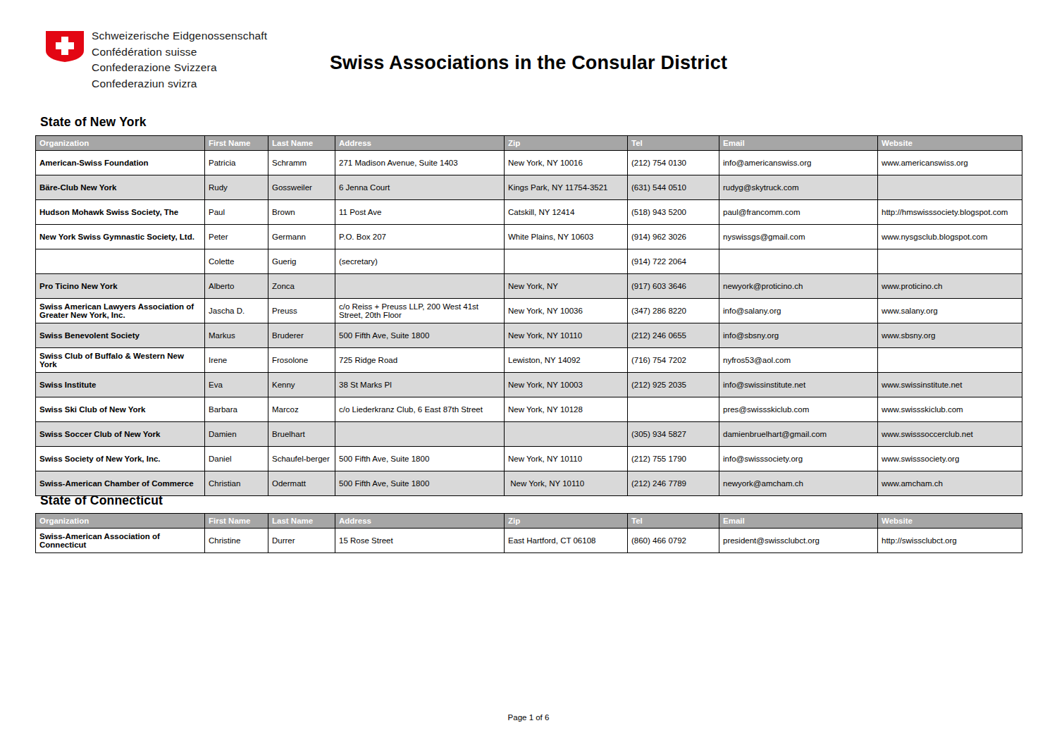Schweizerische Eidgenossenschaft
Confédération suisse
Confederazione Svizzera
Confederaziun svizra
Swiss Associations in the Consular District
State of New York
| Organization | First Name | Last Name | Address | Zip | Tel | Email | Website |
| --- | --- | --- | --- | --- | --- | --- | --- |
| American-Swiss Foundation | Patricia | Schramm | 271 Madison Avenue, Suite 1403 | New York, NY 10016 | (212) 754 0130 | info@americanswiss.org | www.americanswiss.org |
| Bäre-Club New York | Rudy | Gossweiler | 6 Jenna Court | Kings Park, NY 11754-3521 | (631) 544 0510 | rudyg@skytruck.com | |
| Hudson Mohawk Swiss Society, The | Paul | Brown | 11 Post Ave | Catskill, NY 12414 | (518) 943 5200 | paul@francomm.com | http://hmswisssociety.blogspot.com |
| New York Swiss Gymnastic Society, Ltd. | Peter | Germann | P.O. Box 207 | White Plains, NY 10603 | (914) 962 3026 | nyswissgs@gmail.com | www.nysgsclub.blogspot.com |
| | Colette | Guerig | (secretary) | | (914) 722 2064 | | |
| Pro Ticino New York | Alberto | Zonca | | New York, NY | (917) 603 3646 | newyork@proticino.ch | www.proticino.ch |
| Swiss American Lawyers Association of Greater New York, Inc. | Jascha D. | Preuss | c/o Reiss + Preuss LLP, 200 West 41st Street, 20th Floor | New York, NY 10036 | (347) 286 8220 | info@salany.org | www.salany.org |
| Swiss Benevolent Society | Markus | Bruderer | 500 Fifth Ave, Suite 1800 | New York, NY 10110 | (212) 246 0655 | info@sbsny.org | www.sbsny.org |
| Swiss Club of Buffalo & Western New York | Irene | Frosolone | 725 Ridge Road | Lewiston, NY 14092 | (716) 754 7202 | nyfros53@aol.com | |
| Swiss Institute | Eva | Kenny | 38 St Marks Pl | New York, NY 10003 | (212) 925 2035 | info@swissinstitute.net | www.swissinstitute.net |
| Swiss Ski Club of New York | Barbara | Marcoz | c/o Liederkranz Club, 6 East 87th Street | New York, NY 10128 | | pres@swissskiclub.com | www.swissskiclub.com |
| Swiss Soccer Club of New York | Damien | Bruelhart | | | (305) 934 5827 | damienbruelhart@gmail.com | www.swisssoccerclub.net |
| Swiss Society of New York, Inc. | Daniel | Schaufel-berger | 500 Fifth Ave, Suite 1800 | New York, NY 10110 | (212) 755 1790 | info@swisssociety.org | www.swisssociety.org |
| Swiss-American Chamber of Commerce | Christian | Odermatt | 500 Fifth Ave, Suite 1800 | New York, NY 10110 | (212) 246 7789 | newyork@amcham.ch | www.amcham.ch |
State of Connecticut
| Organization | First Name | Last Name | Address | Zip | Tel | Email | Website |
| --- | --- | --- | --- | --- | --- | --- | --- |
| Swiss-American Association of Connecticut | Christine | Durrer | 15 Rose Street | East Hartford, CT 06108 | (860) 466 0792 | president@swissclubct.org | http://swissclubct.org |
Page 1 of 6